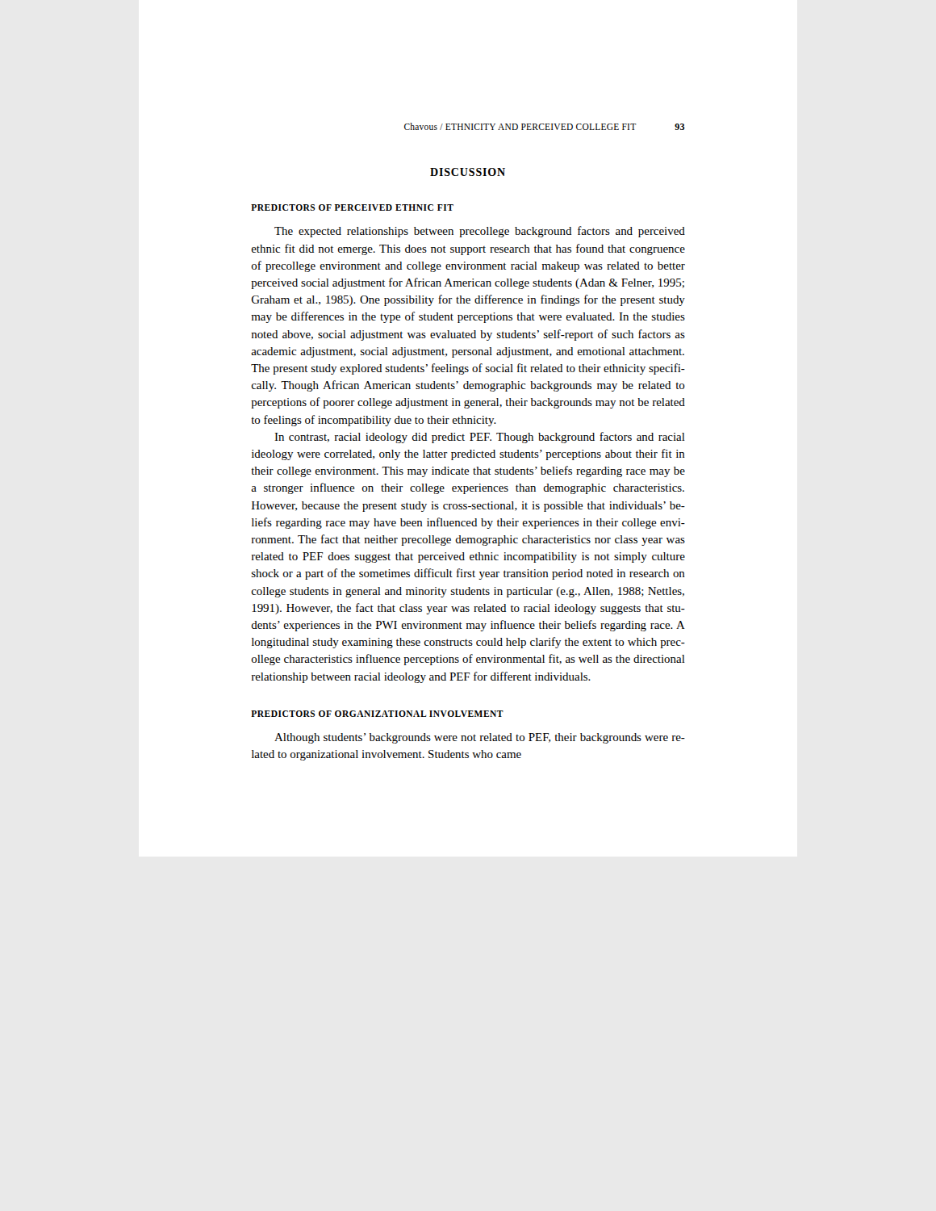Chavous / ETHNICITY AND PERCEIVED COLLEGE FIT93
DISCUSSION
Predictors of Perceived Ethnic Fit
The expected relationships between precollege background factors and perceived ethnic fit did not emerge. This does not support research that has found that congruence of precollege environment and college environment racial makeup was related to better perceived social adjustment for African American college students (Adan & Felner, 1995; Graham et al., 1985). One possibility for the difference in findings for the present study may be differences in the type of student perceptions that were evaluated. In the studies noted above, social adjustment was evaluated by students’ self-report of such factors as academic adjustment, social adjustment, personal adjustment, and emotional attachment. The present study explored students’ feelings of social fit related to their ethnicity specifically. Though African American students’ demographic backgrounds may be related to perceptions of poorer college adjustment in general, their backgrounds may not be related to feelings of incompatibility due to their ethnicity.
In contrast, racial ideology did predict PEF. Though background factors and racial ideology were correlated, only the latter predicted students’ perceptions about their fit in their college environment. This may indicate that students’ beliefs regarding race may be a stronger influence on their college experiences than demographic characteristics. However, because the present study is cross-sectional, it is possible that individuals’ beliefs regarding race may have been influenced by their experiences in their college environment. The fact that neither precollege demographic characteristics nor class year was related to PEF does suggest that perceived ethnic incompatibility is not simply culture shock or a part of the sometimes difficult first year transition period noted in research on college students in general and minority students in particular (e.g., Allen, 1988; Nettles, 1991). However, the fact that class year was related to racial ideology suggests that students’ experiences in the PWI environment may influence their beliefs regarding race. A longitudinal study examining these constructs could help clarify the extent to which precollege characteristics influence perceptions of environmental fit, as well as the directional relationship between racial ideology and PEF for different individuals.
Predictors of Organizational Involvement
Although students’ backgrounds were not related to PEF, their backgrounds were related to organizational involvement. Students who came